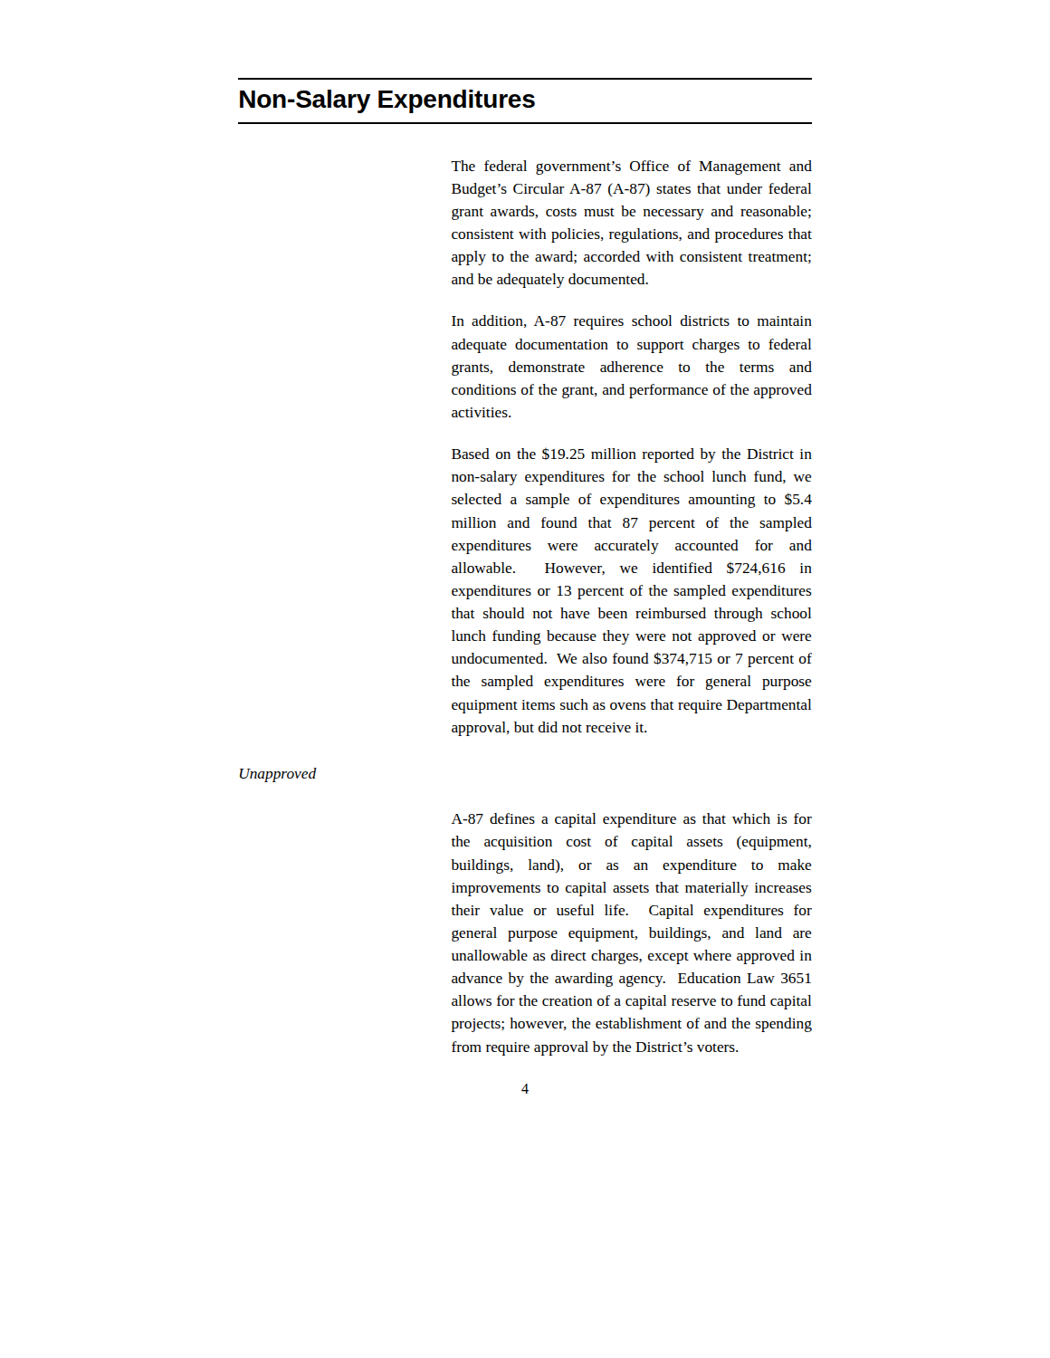Non-Salary Expenditures
The federal government’s Office of Management and Budget’s Circular A-87 (A-87) states that under federal grant awards, costs must be necessary and reasonable; consistent with policies, regulations, and procedures that apply to the award; accorded with consistent treatment; and be adequately documented.
In addition, A-87 requires school districts to maintain adequate documentation to support charges to federal grants, demonstrate adherence to the terms and conditions of the grant, and performance of the approved activities.
Based on the $19.25 million reported by the District in non-salary expenditures for the school lunch fund, we selected a sample of expenditures amounting to $5.4 million and found that 87 percent of the sampled expenditures were accurately accounted for and allowable. However, we identified $724,616 in expenditures or 13 percent of the sampled expenditures that should not have been reimbursed through school lunch funding because they were not approved or were undocumented. We also found $374,715 or 7 percent of the sampled expenditures were for general purpose equipment items such as ovens that require Departmental approval, but did not receive it.
Unapproved
A-87 defines a capital expenditure as that which is for the acquisition cost of capital assets (equipment, buildings, land), or as an expenditure to make improvements to capital assets that materially increases their value or useful life. Capital expenditures for general purpose equipment, buildings, and land are unallowable as direct charges, except where approved in advance by the awarding agency. Education Law 3651 allows for the creation of a capital reserve to fund capital projects; however, the establishment of and the spending from require approval by the District’s voters.
4